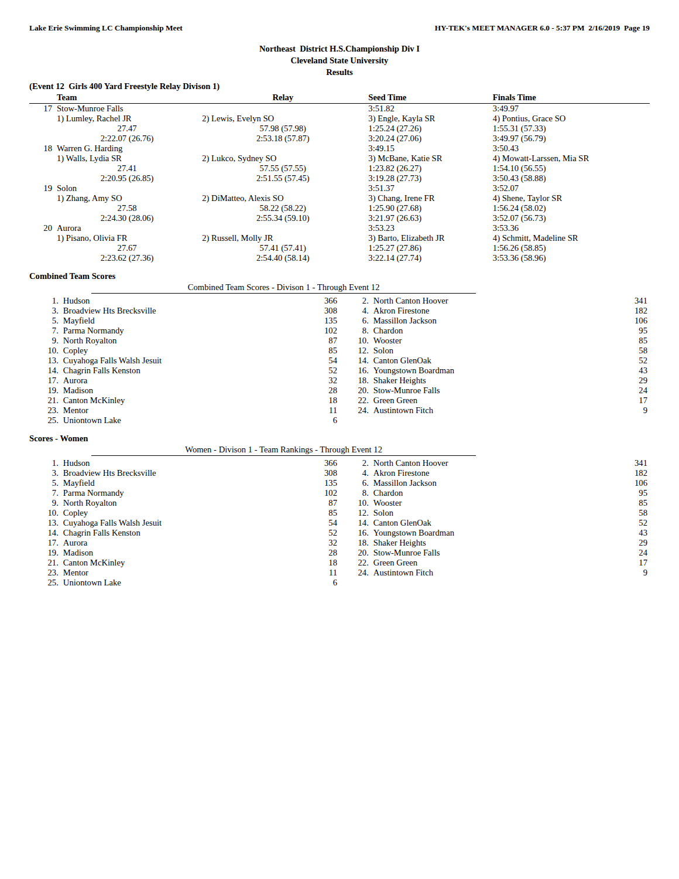Lake Erie Swimming LC Championship Meet
HY-TEK's MEET MANAGER 6.0 - 5:37 PM 2/16/2019 Page 19
Northeast District H.S.Championship Div I Cleveland State University Results
(Event 12 Girls 400 Yard Freestyle Relay Divison 1)
| | Team | Relay | Seed Time | Finals Time |
| --- | --- | --- | --- | --- |
| 17 | Stow-Munroe Falls | | 3:51.82 | 3:49.97 |
| | 1) Lumley, Rachel JR | 2) Lewis, Evelyn SO | 3) Engle, Kayla SR | 4) Pontius, Grace SO |
| | 27.47 | 57.98 (57.98) | 1:25.24 (27.26) | 1:55.31 (57.33) |
| | 2:22.07 (26.76) | 2:53.18 (57.87) | 3:20.24 (27.06) | 3:49.97 (56.79) |
| 18 | Warren G. Harding | | 3:49.15 | 3:50.43 |
| | 1) Walls, Lydia SR | 2) Lukco, Sydney SO | 3) McBane, Katie SR | 4) Mowatt-Larssen, Mia SR |
| | 27.41 | 57.55 (57.55) | 1:23.82 (26.27) | 1:54.10 (56.55) |
| | 2:20.95 (26.85) | 2:51.55 (57.45) | 3:19.28 (27.73) | 3:50.43 (58.88) |
| 19 | Solon | | 3:51.37 | 3:52.07 |
| | 1) Zhang, Amy SO | 2) DiMatteo, Alexis SO | 3) Chang, Irene FR | 4) Shene, Taylor SR |
| | 27.58 | 58.22 (58.22) | 1:25.90 (27.68) | 1:56.24 (58.02) |
| | 2:24.30 (28.06) | 2:55.34 (59.10) | 3:21.97 (26.63) | 3:52.07 (56.73) |
| 20 | Aurora | | 3:53.23 | 3:53.36 |
| | 1) Pisano, Olivia FR | 2) Russell, Molly JR | 3) Barto, Elizabeth JR | 4) Schmitt, Madeline SR |
| | 27.67 | 57.41 (57.41) | 1:25.27 (27.86) | 1:56.26 (58.85) |
| | 2:23.62 (27.36) | 2:54.40 (58.14) | 3:22.14 (27.74) | 3:53.36 (58.96) |
Combined Team Scores
Combined Team Scores - Divison 1 - Through Event 12
| 1. | Hudson | 366 | 2. | North Canton Hoover | 341 |
| 3. | Broadview Hts Brecksville | 308 | 4. | Akron Firestone | 182 |
| 5. | Mayfield | 135 | 6. | Massillon Jackson | 106 |
| 7. | Parma Normandy | 102 | 8. | Chardon | 95 |
| 9. | North Royalton | 87 | 10. | Wooster | 85 |
| 10. | Copley | 85 | 12. | Solon | 58 |
| 13. | Cuyahoga Falls Walsh Jesuit | 54 | 14. | Canton GlenOak | 52 |
| 14. | Chagrin Falls Kenston | 52 | 16. | Youngstown Boardman | 43 |
| 17. | Aurora | 32 | 18. | Shaker Heights | 29 |
| 19. | Madison | 28 | 20. | Stow-Munroe Falls | 24 |
| 21. | Canton McKinley | 18 | 22. | Green Green | 17 |
| 23. | Mentor | 11 | 24. | Austintown Fitch | 9 |
| 25. | Uniontown Lake | 6 | | | |
Scores - Women
Women - Divison 1 - Team Rankings - Through Event 12
| 1. | Hudson | 366 | 2. | North Canton Hoover | 341 |
| 3. | Broadview Hts Brecksville | 308 | 4. | Akron Firestone | 182 |
| 5. | Mayfield | 135 | 6. | Massillon Jackson | 106 |
| 7. | Parma Normandy | 102 | 8. | Chardon | 95 |
| 9. | North Royalton | 87 | 10. | Wooster | 85 |
| 10. | Copley | 85 | 12. | Solon | 58 |
| 13. | Cuyahoga Falls Walsh Jesuit | 54 | 14. | Canton GlenOak | 52 |
| 14. | Chagrin Falls Kenston | 52 | 16. | Youngstown Boardman | 43 |
| 17. | Aurora | 32 | 18. | Shaker Heights | 29 |
| 19. | Madison | 28 | 20. | Stow-Munroe Falls | 24 |
| 21. | Canton McKinley | 18 | 22. | Green Green | 17 |
| 23. | Mentor | 11 | 24. | Austintown Fitch | 9 |
| 25. | Uniontown Lake | 6 | | | |